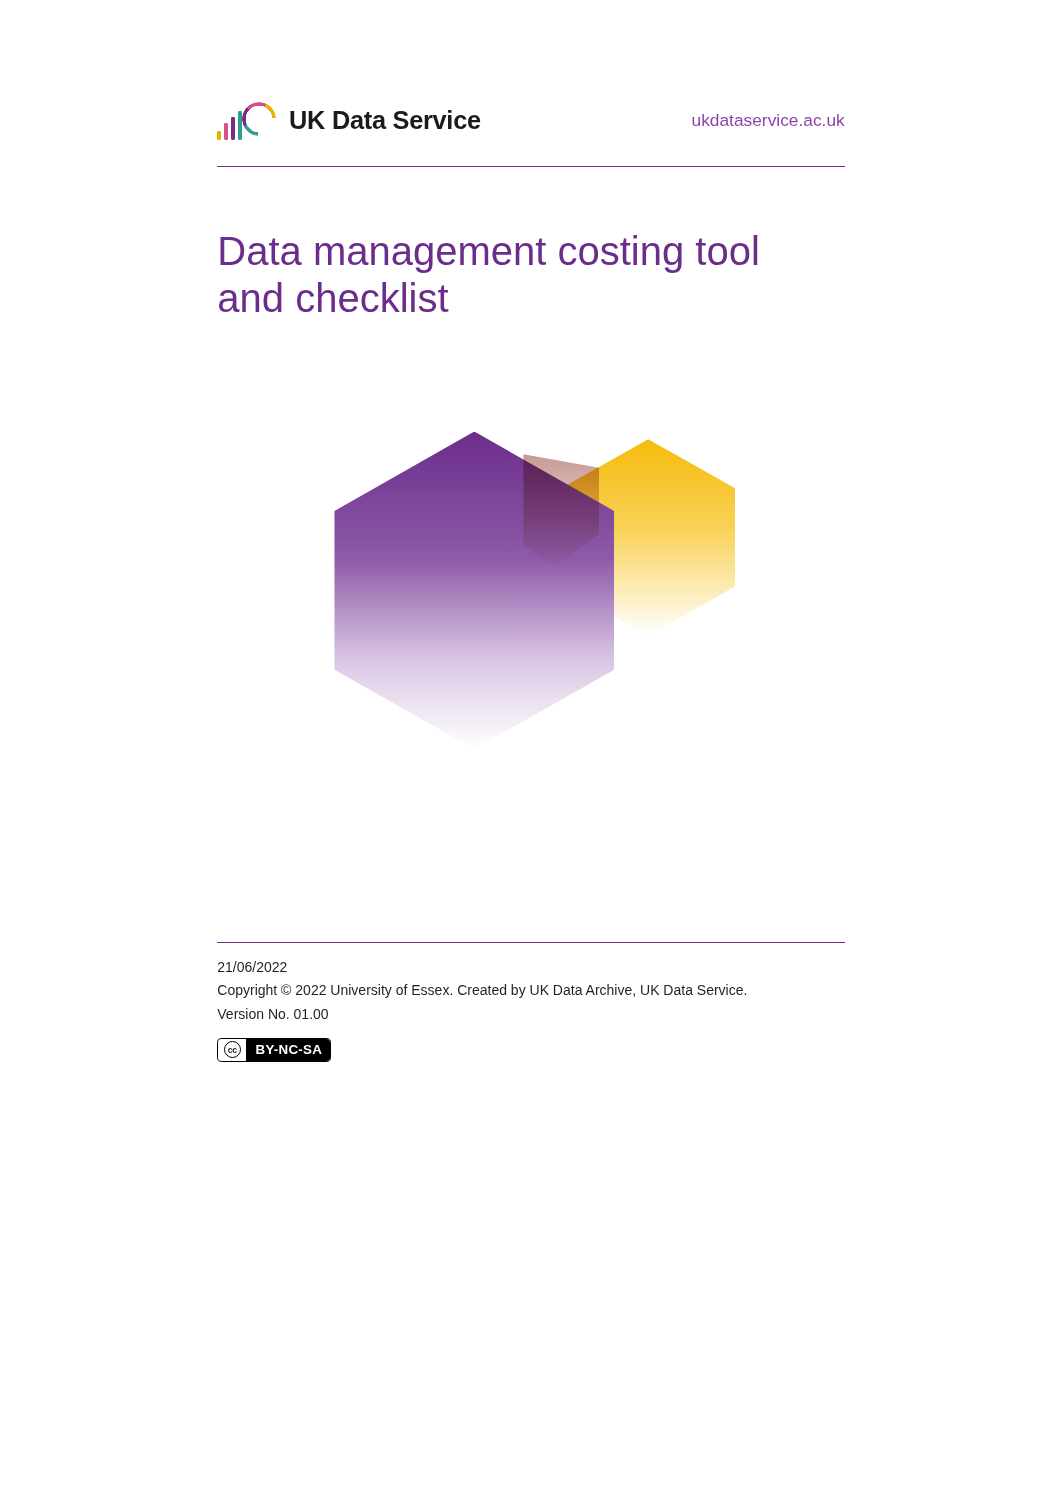UK Data Service
ukdataservice.ac.uk
Data management costing tool and checklist
21/06/2022
Copyright © 2022 University of Essex. Created by UK Data Archive, UK Data Service.
Version No. 01.00
cc
BY-NC-SA